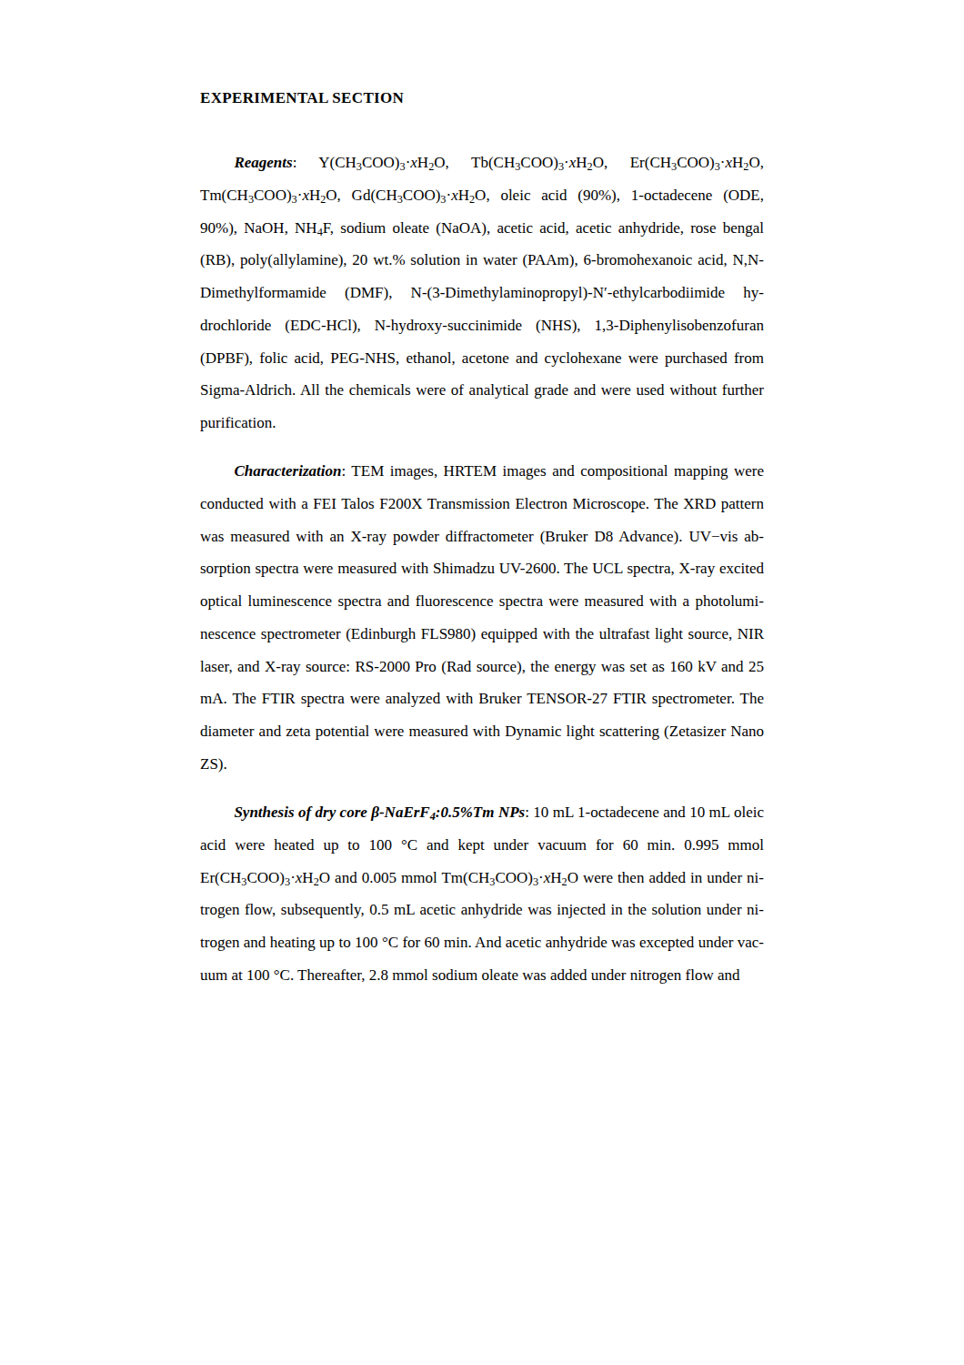EXPERIMENTAL SECTION
Reagents: Y(CH3COO)3·x H2O, Tb(CH3COO)3·x H2O, Er(CH3COO)3·x H2O, Tm(CH3COO)3·x H2O, Gd(CH3COO)3·x H2O, oleic acid (90%), 1-octadecene (ODE, 90%), NaOH, NH4F, sodium oleate (NaOA), acetic acid, acetic anhydride, rose bengal (RB), poly(allylamine), 20 wt.% solution in water (PAAm), 6-bromohexanoic acid, N,N-Dimethylformamide (DMF), N-(3-Dimethylaminopropyl)-N′-ethylcarbodiimide hydrochloride (EDC-HCl), N-hydroxy-succinimide (NHS), 1,3-Diphenylisobenzofuran (DPBF), folic acid, PEG-NHS, ethanol, acetone and cyclohexane were purchased from Sigma-Aldrich. All the chemicals were of analytical grade and were used without further purification.
Characterization: TEM images, HRTEM images and compositional mapping were conducted with a FEI Talos F200X Transmission Electron Microscope. The XRD pattern was measured with an X-ray powder diffractometer (Bruker D8 Advance). UV−vis absorption spectra were measured with Shimadzu UV-2600. The UCL spectra, X-ray excited optical luminescence spectra and fluorescence spectra were measured with a photoluminescence spectrometer (Edinburgh FLS980) equipped with the ultrafast light source, NIR laser, and X-ray source: RS-2000 Pro (Rad source), the energy was set as 160 kV and 25 mA. The FTIR spectra were analyzed with Bruker TENSOR-27 FTIR spectrometer. The diameter and zeta potential were measured with Dynamic light scattering (Zetasizer Nano ZS).
Synthesis of dry core β-NaErF4:0.5%Tm NPs: 10 mL 1-octadecene and 10 mL oleic acid were heated up to 100 °C and kept under vacuum for 60 min. 0.995 mmol Er(CH3COO)3·x H2O and 0.005 mmol Tm(CH3COO)3·x H2O were then added in under nitrogen flow, subsequently, 0.5 mL acetic anhydride was injected in the solution under nitrogen and heating up to 100 °C for 60 min. And acetic anhydride was excepted under vacuum at 100 °C. Thereafter, 2.8 mmol sodium oleate was added under nitrogen flow and